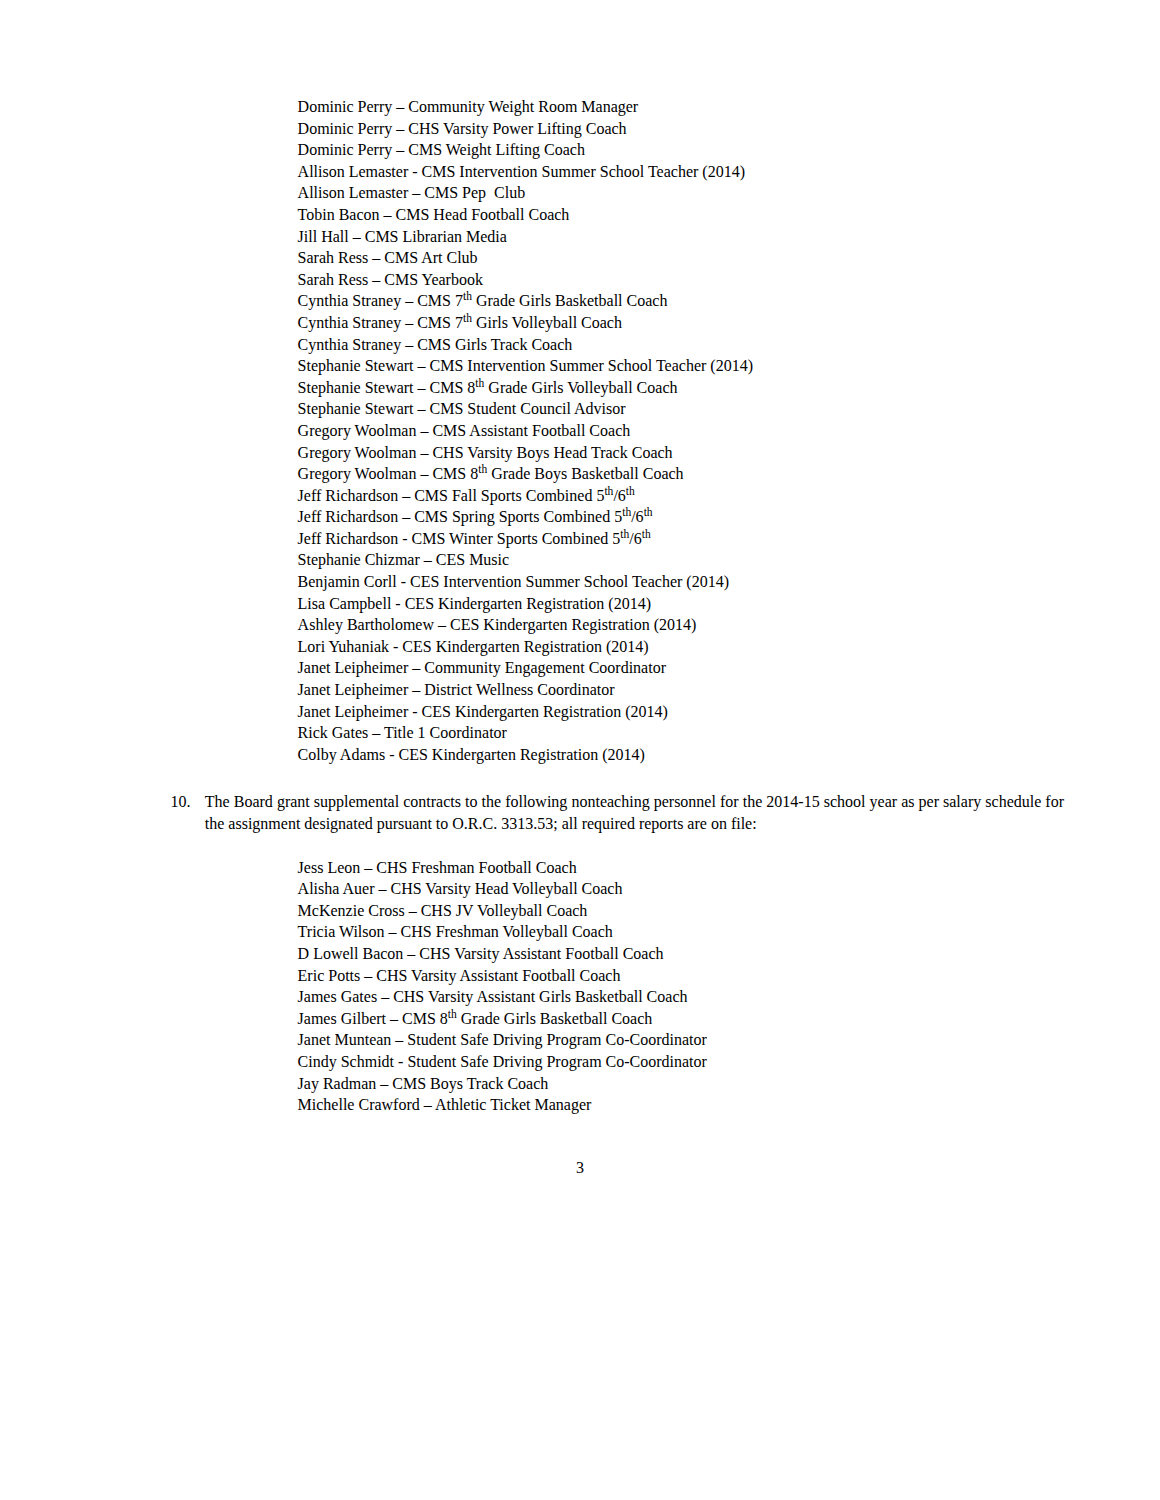Dominic Perry – Community Weight Room Manager
Dominic Perry – CHS Varsity Power Lifting Coach
Dominic Perry – CMS Weight Lifting Coach
Allison Lemaster - CMS Intervention Summer School Teacher (2014)
Allison Lemaster – CMS Pep Club
Tobin Bacon – CMS Head Football Coach
Jill Hall – CMS Librarian Media
Sarah Ress – CMS Art Club
Sarah Ress – CMS Yearbook
Cynthia Straney – CMS 7th Grade Girls Basketball Coach
Cynthia Straney – CMS 7th Girls Volleyball Coach
Cynthia Straney – CMS Girls Track Coach
Stephanie Stewart – CMS Intervention Summer School Teacher (2014)
Stephanie Stewart – CMS 8th Grade Girls Volleyball Coach
Stephanie Stewart – CMS Student Council Advisor
Gregory Woolman – CMS Assistant Football Coach
Gregory Woolman – CHS Varsity Boys Head Track Coach
Gregory Woolman – CMS 8th Grade Boys Basketball Coach
Jeff Richardson – CMS Fall Sports Combined 5th/6th
Jeff Richardson – CMS Spring Sports Combined 5th/6th
Jeff Richardson - CMS Winter Sports Combined 5th/6th
Stephanie Chizmar – CES Music
Benjamin Corll - CES Intervention Summer School Teacher (2014)
Lisa Campbell - CES Kindergarten Registration (2014)
Ashley Bartholomew – CES Kindergarten Registration (2014)
Lori Yuhaniak - CES Kindergarten Registration (2014)
Janet Leipheimer – Community Engagement Coordinator
Janet Leipheimer – District Wellness Coordinator
Janet Leipheimer - CES Kindergarten Registration (2014)
Rick Gates – Title 1 Coordinator
Colby Adams - CES Kindergarten Registration (2014)
10.
The Board grant supplemental contracts to the following nonteaching personnel for the 2014-15 school year as per salary schedule for the assignment designated pursuant to O.R.C. 3313.53; all required reports are on file:
Jess Leon – CHS Freshman Football Coach
Alisha Auer – CHS Varsity Head Volleyball Coach
McKenzie Cross – CHS JV Volleyball Coach
Tricia Wilson – CHS Freshman Volleyball Coach
D Lowell Bacon – CHS Varsity Assistant Football Coach
Eric Potts – CHS Varsity Assistant Football Coach
James Gates – CHS Varsity Assistant Girls Basketball Coach
James Gilbert – CMS 8th Grade Girls Basketball Coach
Janet Muntean – Student Safe Driving Program Co-Coordinator
Cindy Schmidt - Student Safe Driving Program Co-Coordinator
Jay Radman – CMS Boys Track Coach
Michelle Crawford – Athletic Ticket Manager
3